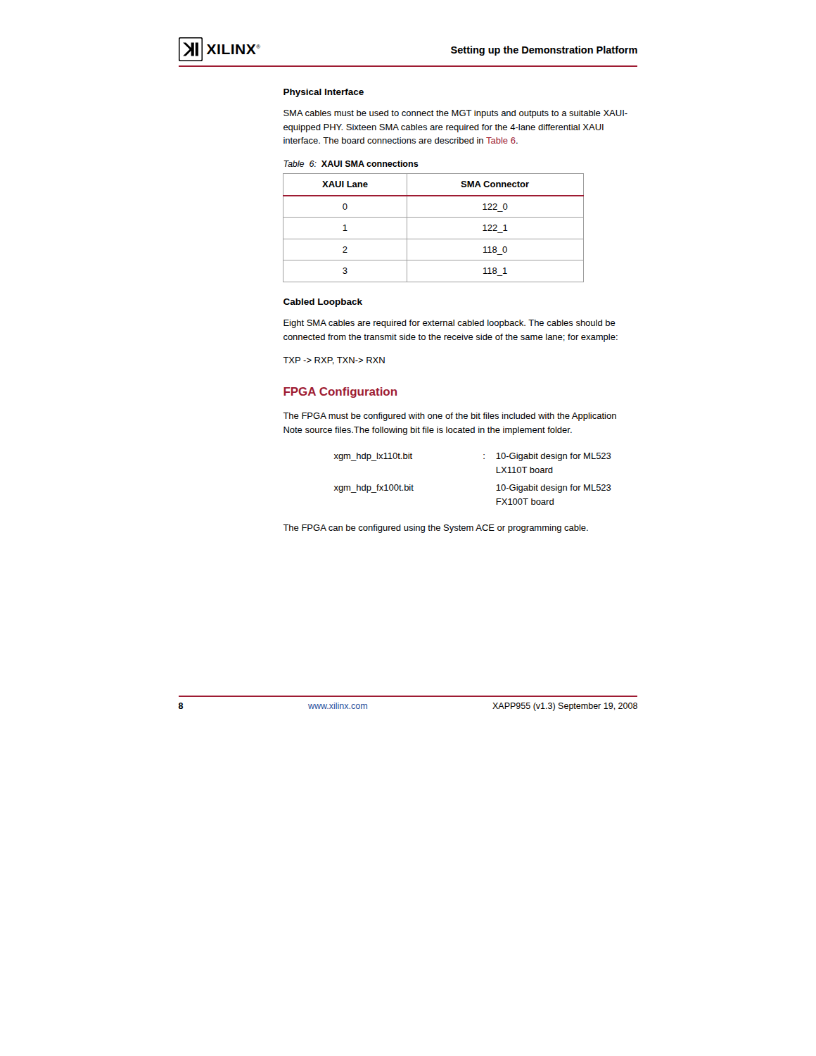XILINX®
Setting up the Demonstration Platform
Physical Interface
SMA cables must be used to connect the MGT inputs and outputs to a suitable XAUI-equipped PHY. Sixteen SMA cables are required for the 4-lane differential XAUI interface. The board connections are described in Table 6.
Table 6: XAUI SMA connections
| XAUI Lane | SMA Connector |
| --- | --- |
| 0 | 122_0 |
| 1 | 122_1 |
| 2 | 118_0 |
| 3 | 118_1 |
Cabled Loopback
Eight SMA cables are required for external cabled loopback. The cables should be connected from the transmit side to the receive side of the same lane; for example:
TXP -> RXP, TXN-> RXN
FPGA Configuration
The FPGA must be configured with one of the bit files included with the Application Note source files.The following bit file is located in the implement folder.
xgm_hdp_lx110t.bit
:
10-Gigabit design for ML523 LX110T board
xgm_hdp_fx100t.bit
10-Gigabit design for ML523 FX100T board
The FPGA can be configured using the System ACE or programming cable.
8
www.xilinx.com
XAPP955 (v1.3) September 19, 2008